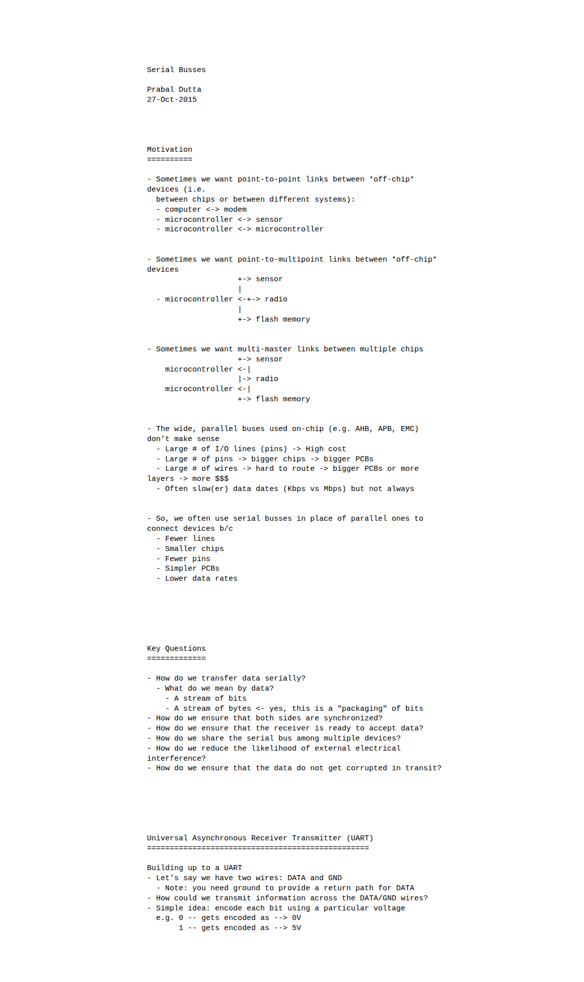Serial Busses
Prabal Dutta
27-Oct-2015


Motivation
==========
- Sometimes we want point-to-point links between *off-chip* devices (i.e.
  between chips or between different systems):
  - computer <-> modem
  - microcontroller <-> sensor
  - microcontroller <-> microcontroller

- Sometimes we want point-to-multipoint links between *off-chip* devices
                    +-> sensor
                    |
  - microcontroller <-+-> radio
                    |
                    +-> flash memory

- Sometimes we want multi-master links between multiple chips
                    +-> sensor
    microcontroller <-|
                    |-> radio
    microcontroller <-|
                    +-> flash memory

- The wide, parallel buses used on-chip (e.g. AHB, APB, EMC) don't make sense
  - Large # of I/O lines (pins) -> High cost
  - Large # of pins -> bigger chips -> bigger PCBs
  - Large # of wires -> hard to route -> bigger PCBs or more layers -> more $$$
  - Often slow(er) data dates (Kbps vs Mbps) but not always

- So, we often use serial busses in place of parallel ones to connect devices b/c
  - Fewer lines
  - Smaller chips
  - Fewer pins
  - Simpler PCBs
  - Lower data rates



Key Questions
=============
- How do we transfer data serially?
  - What do we mean by data?
    - A stream of bits
    - A stream of bytes <- yes, this is a "packaging" of bits
- How do we ensure that both sides are synchronized?
- How do we ensure that the receiver is ready to accept data?
- How do we share the serial bus among multiple devices?
- How do we reduce the likelihood of external electrical interference?
- How do we ensure that the data do not get corrupted in transit?



Universal Asynchronous Receiver Transmitter (UART)
=================================================
Building up to a UART
- Let's say we have two wires: DATA and GND
  - Note: you need ground to provide a return path for DATA
- How could we transmit information across the DATA/GND wires?
- Simple idea: encode each bit using a particular voltage
  e.g. 0 -- gets encoded as --> 0V
       1 -- gets encoded as --> 5V